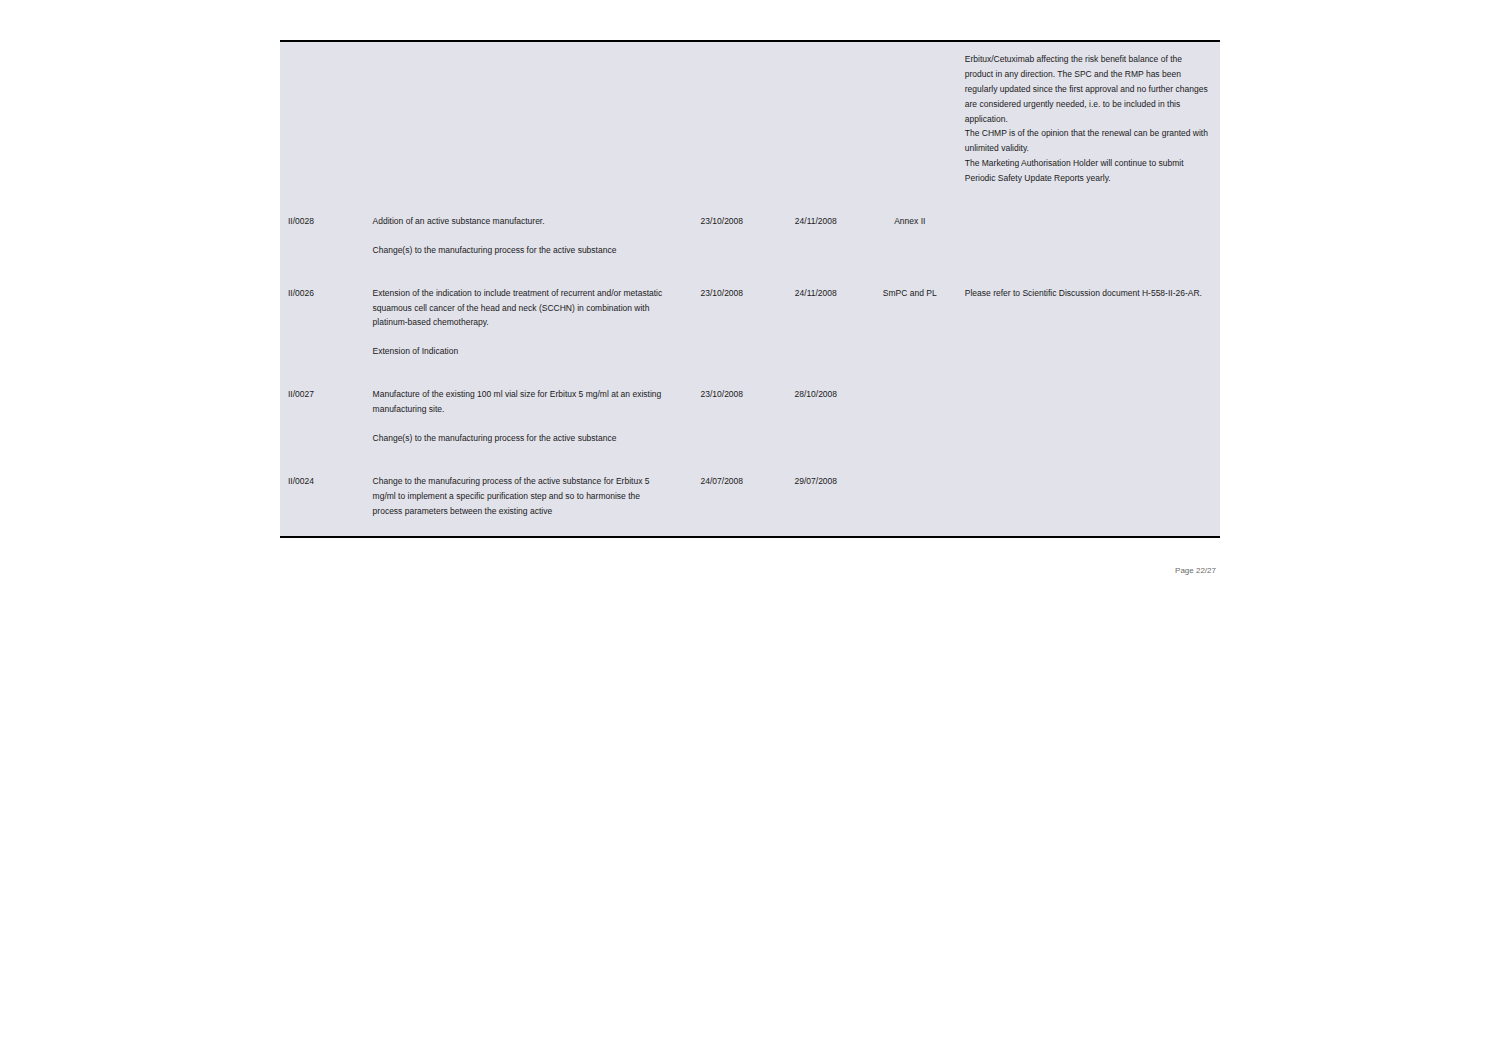| | | | | | Erbitux/Cetuximab affecting the risk benefit balance of the product in any direction. The SPC and the RMP has been regularly updated since the first approval and no further changes are considered urgently needed, i.e. to be included in this application. The CHMP is of the opinion that the renewal can be granted with unlimited validity. The Marketing Authorisation Holder will continue to submit Periodic Safety Update Reports yearly. |
| II/0028 | Addition of an active substance manufacturer. Change(s) to the manufacturing process for the active substance | 23/10/2008 | 24/11/2008 | Annex II | |
| II/0026 | Extension of the indication to include treatment of recurrent and/or metastatic squamous cell cancer of the head and neck (SCCHN) in combination with platinum-based chemotherapy. Extension of Indication | 23/10/2008 | 24/11/2008 | SmPC and PL | Please refer to Scientific Discussion document H-558-II-26-AR. |
| II/0027 | Manufacture of the existing 100 ml vial size for Erbitux 5 mg/ml at an existing manufacturing site. Change(s) to the manufacturing process for the active substance | 23/10/2008 | 28/10/2008 | | |
| II/0024 | Change to the manufacuring process of the active substance for Erbitux 5 mg/ml to implement a specific purification step and so to harmonise the process parameters between the existing active | 24/07/2008 | 29/07/2008 | | |
Page 22/27